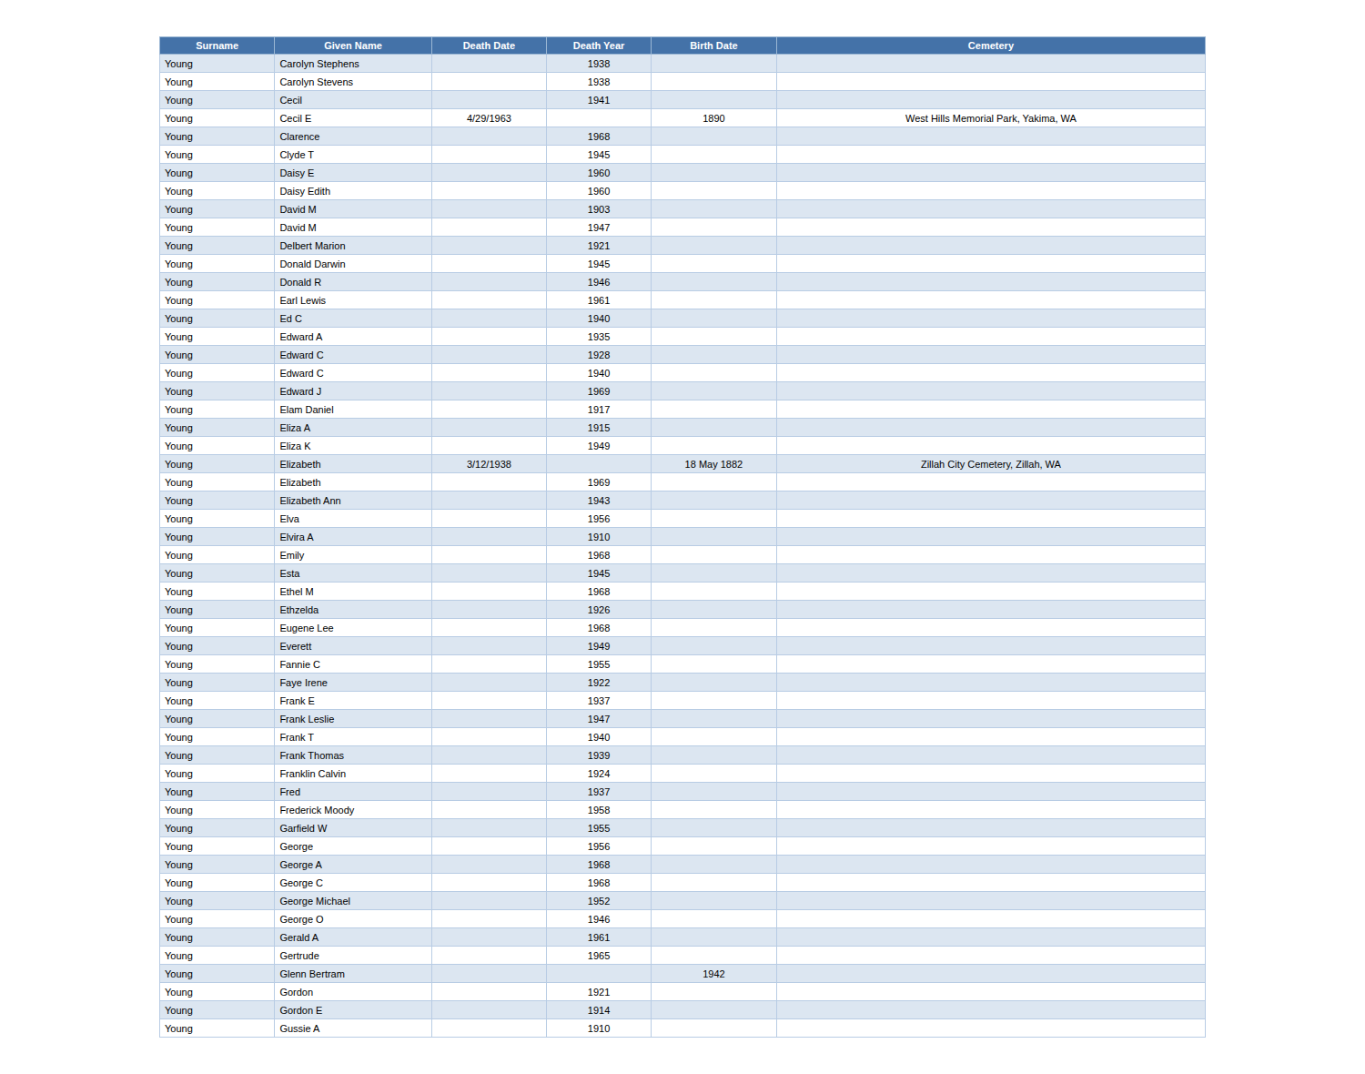| Surname | Given Name | Death Date | Death Year | Birth Date | Cemetery |
| --- | --- | --- | --- | --- | --- |
| Young | Carolyn Stephens | | 1938 | | |
| Young | Carolyn Stevens | | 1938 | | |
| Young | Cecil | | 1941 | | |
| Young | Cecil E | 4/29/1963 | | 1890 | West Hills Memorial Park, Yakima, WA |
| Young | Clarence | | 1968 | | |
| Young | Clyde T | | 1945 | | |
| Young | Daisy E | | 1960 | | |
| Young | Daisy Edith | | 1960 | | |
| Young | David M | | 1903 | | |
| Young | David M | | 1947 | | |
| Young | Delbert Marion | | 1921 | | |
| Young | Donald Darwin | | 1945 | | |
| Young | Donald R | | 1946 | | |
| Young | Earl Lewis | | 1961 | | |
| Young | Ed C | | 1940 | | |
| Young | Edward A | | 1935 | | |
| Young | Edward C | | 1928 | | |
| Young | Edward C | | 1940 | | |
| Young | Edward J | | 1969 | | |
| Young | Elam Daniel | | 1917 | | |
| Young | Eliza A | | 1915 | | |
| Young | Eliza K | | 1949 | | |
| Young | Elizabeth | 3/12/1938 | | 18 May 1882 | Zillah City Cemetery, Zillah, WA |
| Young | Elizabeth | | 1969 | | |
| Young | Elizabeth Ann | | 1943 | | |
| Young | Elva | | 1956 | | |
| Young | Elvira A | | 1910 | | |
| Young | Emily | | 1968 | | |
| Young | Esta | | 1945 | | |
| Young | Ethel M | | 1968 | | |
| Young | Ethzelda | | 1926 | | |
| Young | Eugene Lee | | 1968 | | |
| Young | Everett | | 1949 | | |
| Young | Fannie C | | 1955 | | |
| Young | Faye Irene | | 1922 | | |
| Young | Frank E | | 1937 | | |
| Young | Frank Leslie | | 1947 | | |
| Young | Frank T | | 1940 | | |
| Young | Frank Thomas | | 1939 | | |
| Young | Franklin Calvin | | 1924 | | |
| Young | Fred | | 1937 | | |
| Young | Frederick Moody | | 1958 | | |
| Young | Garfield W | | 1955 | | |
| Young | George | | 1956 | | |
| Young | George A | | 1968 | | |
| Young | George C | | 1968 | | |
| Young | George Michael | | 1952 | | |
| Young | George O | | 1946 | | |
| Young | Gerald A | | 1961 | | |
| Young | Gertrude | | 1965 | | |
| Young | Glenn Bertram | | | 1942 | |
| Young | Gordon | | 1921 | | |
| Young | Gordon E | | 1914 | | |
| Young | Gussie A | | 1910 | | |